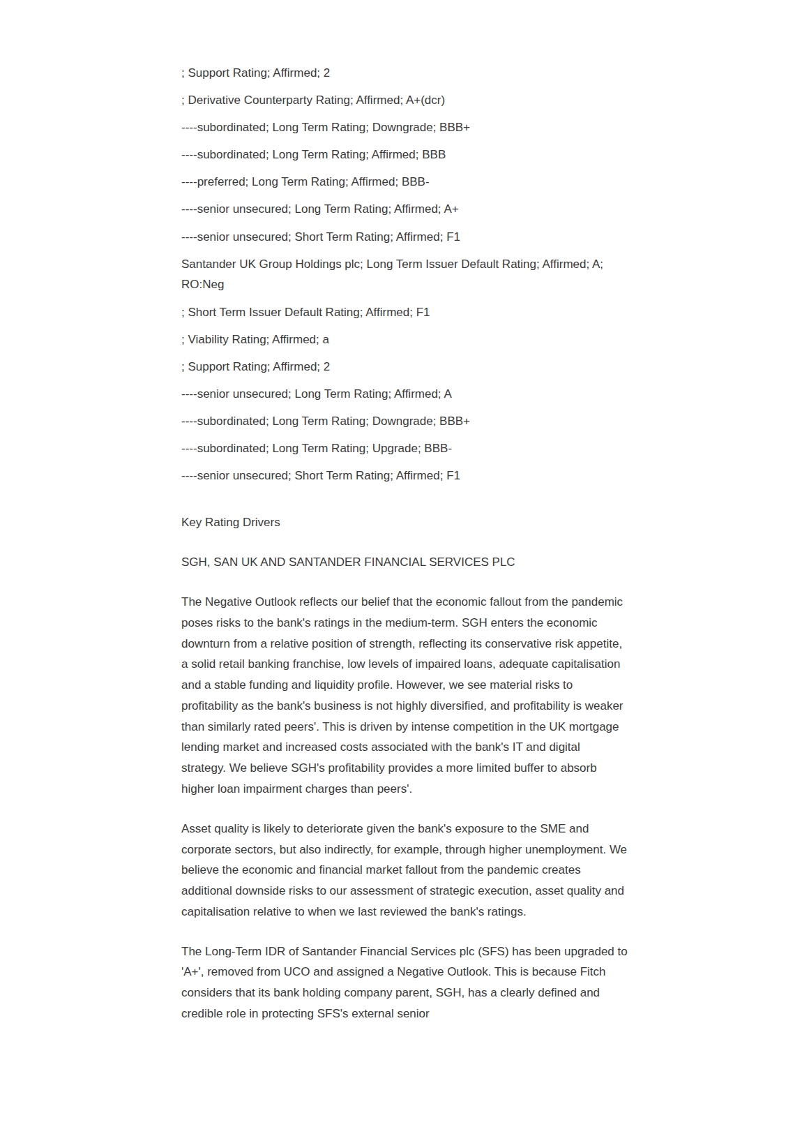; Support Rating; Affirmed; 2
; Derivative Counterparty Rating; Affirmed; A+(dcr)
----subordinated; Long Term Rating; Downgrade; BBB+
----subordinated; Long Term Rating; Affirmed; BBB
----preferred; Long Term Rating; Affirmed; BBB-
----senior unsecured; Long Term Rating; Affirmed; A+
----senior unsecured; Short Term Rating; Affirmed; F1
Santander UK Group Holdings plc; Long Term Issuer Default Rating; Affirmed; A; RO:Neg
; Short Term Issuer Default Rating; Affirmed; F1
; Viability Rating; Affirmed; a
; Support Rating; Affirmed; 2
----senior unsecured; Long Term Rating; Affirmed; A
----subordinated; Long Term Rating; Downgrade; BBB+
----subordinated; Long Term Rating; Upgrade; BBB-
----senior unsecured; Short Term Rating; Affirmed; F1
Key Rating Drivers
SGH, SAN UK AND SANTANDER FINANCIAL SERVICES PLC
The Negative Outlook reflects our belief that the economic fallout from the pandemic poses risks to the bank's ratings in the medium-term. SGH enters the economic downturn from a relative position of strength, reflecting its conservative risk appetite, a solid retail banking franchise, low levels of impaired loans, adequate capitalisation and a stable funding and liquidity profile. However, we see material risks to profitability as the bank's business is not highly diversified, and profitability is weaker than similarly rated peers'. This is driven by intense competition in the UK mortgage lending market and increased costs associated with the bank's IT and digital strategy. We believe SGH's profitability provides a more limited buffer to absorb higher loan impairment charges than peers'.
Asset quality is likely to deteriorate given the bank's exposure to the SME and corporate sectors, but also indirectly, for example, through higher unemployment. We believe the economic and financial market fallout from the pandemic creates additional downside risks to our assessment of strategic execution, asset quality and capitalisation relative to when we last reviewed the bank's ratings.
The Long-Term IDR of Santander Financial Services plc (SFS) has been upgraded to 'A+', removed from UCO and assigned a Negative Outlook. This is because Fitch considers that its bank holding company parent, SGH, has a clearly defined and credible role in protecting SFS's external senior